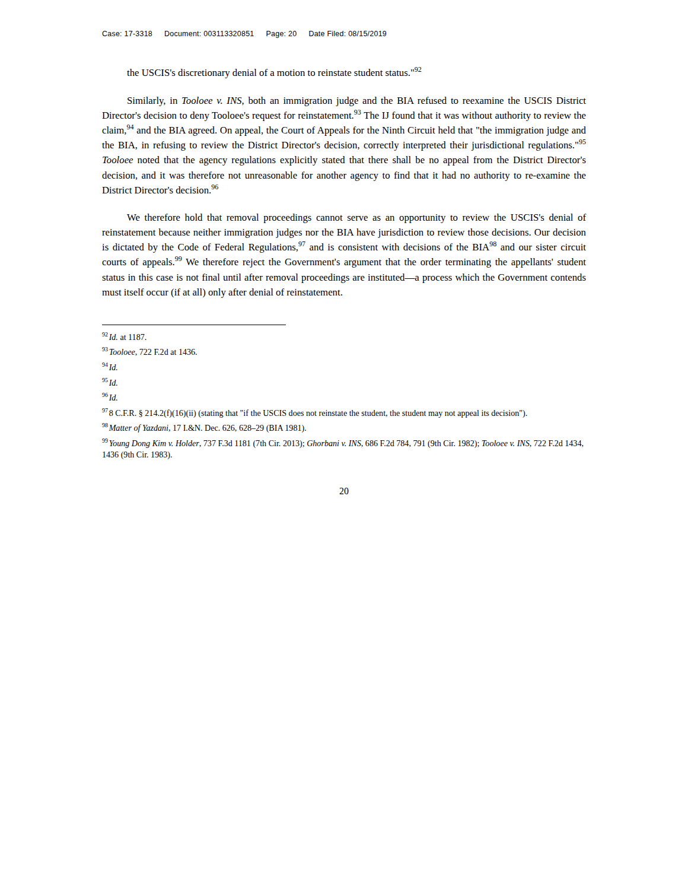Case: 17-3318 Document: 003113320851 Page: 20 Date Filed: 08/15/2019
the USCIS's discretionary denial of a motion to reinstate student status."92
Similarly, in Tooloee v. INS, both an immigration judge and the BIA refused to reexamine the USCIS District Director's decision to deny Tooloee's request for reinstatement.93 The IJ found that it was without authority to review the claim,94 and the BIA agreed. On appeal, the Court of Appeals for the Ninth Circuit held that "the immigration judge and the BIA, in refusing to review the District Director's decision, correctly interpreted their jurisdictional regulations."95 Tooloee noted that the agency regulations explicitly stated that there shall be no appeal from the District Director's decision, and it was therefore not unreasonable for another agency to find that it had no authority to re-examine the District Director's decision.96
We therefore hold that removal proceedings cannot serve as an opportunity to review the USCIS's denial of reinstatement because neither immigration judges nor the BIA have jurisdiction to review those decisions. Our decision is dictated by the Code of Federal Regulations,97 and is consistent with decisions of the BIA98 and our sister circuit courts of appeals.99 We therefore reject the Government's argument that the order terminating the appellants' student status in this case is not final until after removal proceedings are instituted—a process which the Government contends must itself occur (if at all) only after denial of reinstatement.
92 Id. at 1187.
93 Tooloee, 722 F.2d at 1436.
94 Id.
95 Id.
96 Id.
978 C.F.R. § 214.2(f)(16)(ii) (stating that "if the USCIS does not reinstate the student, the student may not appeal its decision").
98 Matter of Yazdani, 17 I.&N. Dec. 626, 628–29 (BIA 1981).
99 Young Dong Kim v. Holder, 737 F.3d 1181 (7th Cir. 2013); Ghorbani v. INS, 686 F.2d 784, 791 (9th Cir. 1982); Tooloee v. INS, 722 F.2d 1434, 1436 (9th Cir. 1983).
20